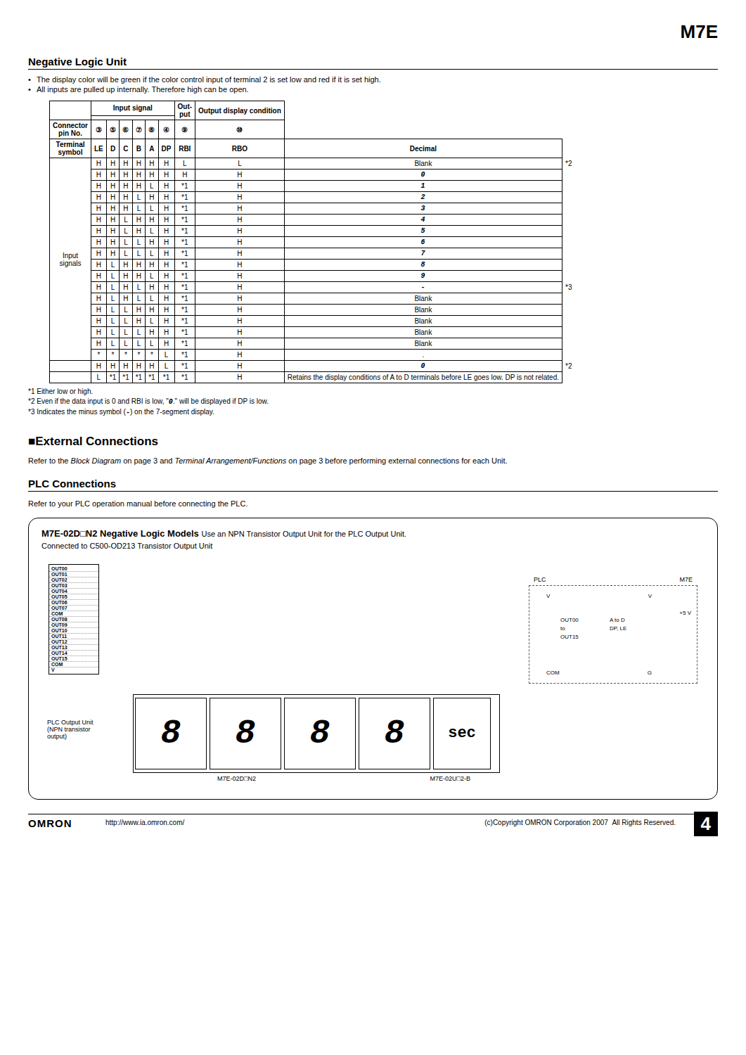M7E
Negative Logic Unit
The display color will be green if the color control input of terminal 2 is set low and red if it is set high.
All inputs are pulled up internally. Therefore high can be open.
| | Input signal | Out- put | Output display condition | |
| --- | --- | --- | --- | --- |
| Connector pin No. | ③ | ⑤ | ⑥ | ⑦ | ⑧ | ④ | ⑨ | ⑩ | |
| Terminal symbol | LE | D | C | B | A | DP | RBI | RBO | Decimal | |
| Input signals | H | H | H | H | H | H | L | L | Blank | *2 |
| H | H | H | H | H | H | H | H | 0 | |
| H | H | H | H | L | H | *1 | H | 1 | |
| H | H | H | L | H | H | *1 | H | 2 | |
| H | H | H | L | L | H | *1 | H | 3 | |
| H | H | L | H | H | H | *1 | H | 4 | |
| H | H | L | H | L | H | *1 | H | 5 | |
| H | H | L | L | H | H | *1 | H | 6 | |
| H | H | L | L | L | H | *1 | H | 7 | |
| H | L | H | H | H | H | *1 | H | 8 | |
| H | L | H | H | L | H | *1 | H | 9 | |
| H | L | H | L | H | H | *1 | H | - | *3 |
| H | L | H | L | L | H | *1 | H | Blank | |
| H | L | L | H | H | H | *1 | H | Blank | |
| H | L | L | H | L | H | *1 | H | Blank | |
| H | L | L | L | H | H | *1 | H | Blank | |
| H | L | L | L | L | H | *1 | H | Blank | |
| * | * | * | * | * | L | *1 | H | . | |
| | H | H | H | H | H | L | *1 | H | 0 | *2 |
| | L | *1 | *1 | *1 | *1 | *1 | *1 | H | Retains the display conditions of A to D terminals before LE goes low. DP is not related. | |
*1 Either low or high.
*2 Even if the data input is 0 and RBI is low, "0." will be displayed if DP is low.
*3 Indicates the minus symbol (-) on the 7-segment display.
External Connections
Refer to the Block Diagram on page 3 and Terminal Arrangement/Functions on page 3 before performing external connections for each Unit.
PLC Connections
Refer to your PLC operation manual before connecting the PLC.
M7E-02D□N2 Negative Logic Models Use an NPN Transistor Output Unit for the PLC Output Unit.
Connected to C500-OD213 Transistor Output Unit
OUT00
OUT01
OUT02
OUT03
OUT04
OUT05
OUT06
OUT07
COM
OUT08
OUT09
OUT10
OUT11
OUT12
OUT13
OUT14
OUT15
COM
V
PLC Output Unit
(NPN transistor
output)
PLC M7E
V V OUT00 to OUT15 A to D DP, LE COM G +5 V
8
8
8
8
sec
M7E-02D□N2 M7E-02U□2-B
OMRON http://www.ia.omron.com/ (c)Copyright OMRON Corporation 2007 All Rights Reserved. 4